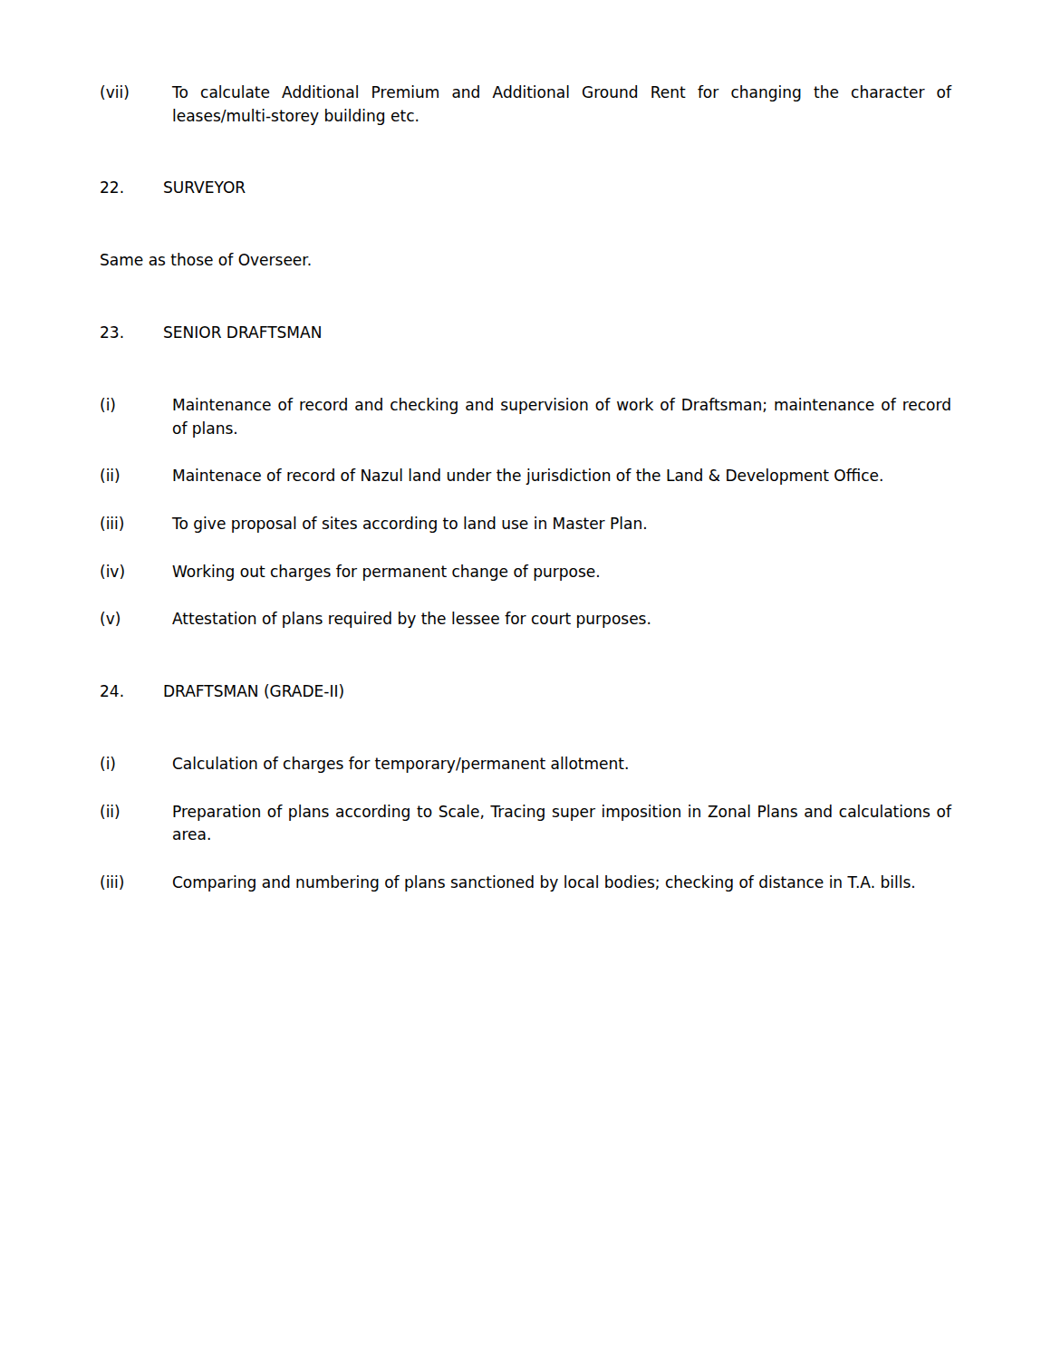(vii)
To calculate Additional Premium and Additional Ground Rent for changing the character of leases/multi-storey building etc.
22.
SURVEYOR
Same as those of Overseer.
23.
SENIOR DRAFTSMAN
(i)
Maintenance of record and checking and supervision of work of Draftsman; maintenance of record of plans.
(ii)
Maintenace of record of Nazul land under the jurisdiction of the Land & Development Office.
(iii)
To give proposal of sites according to land use in Master Plan.
(iv)
Working out charges for permanent change of purpose.
(v)
Attestation of plans required by the lessee for court purposes.
24.
DRAFTSMAN (GRADE-II)
(i)
Calculation of charges for temporary/permanent allotment.
(ii)
Preparation of plans according to Scale, Tracing super imposition in Zonal Plans and calculations of area.
(iii)
Comparing and numbering of plans sanctioned by local bodies; checking of distance in T.A. bills.